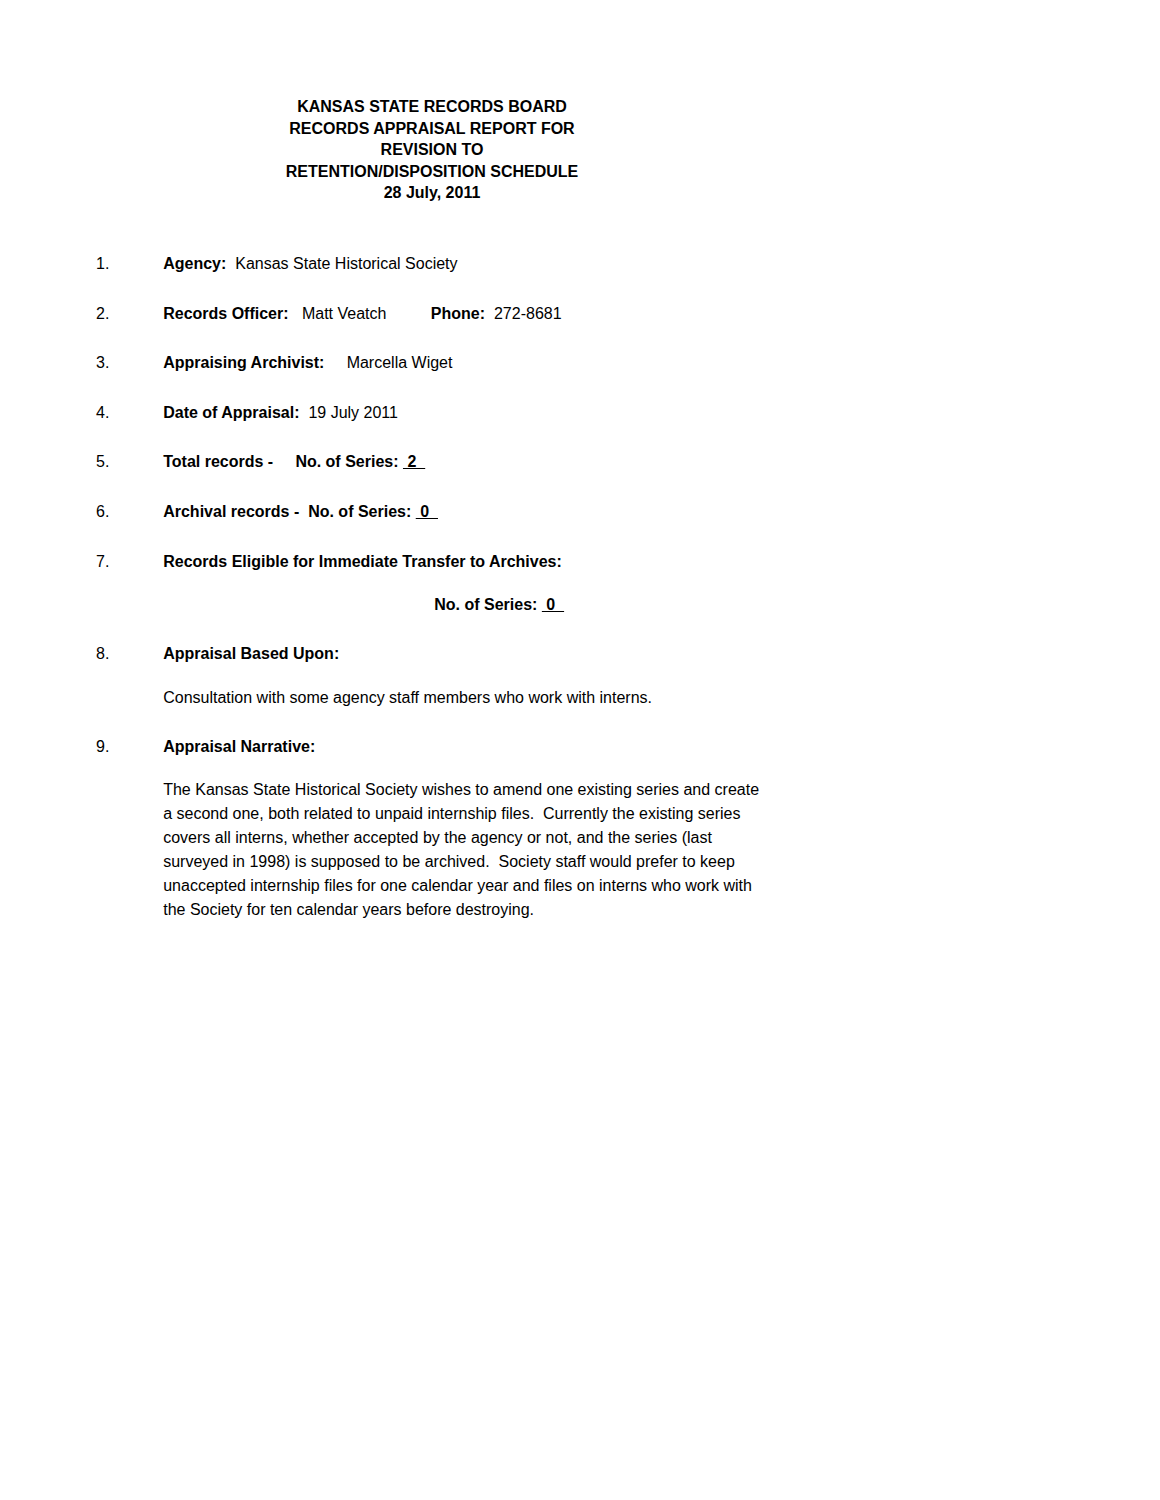KANSAS STATE RECORDS BOARD
RECORDS APPRAISAL REPORT FOR
REVISION TO
RETENTION/DISPOSITION SCHEDULE
28 July, 2011
Agency: Kansas State Historical Society
Records Officer: Matt Veatch Phone: 272-8681
Appraising Archivist: Marcella Wiget
Date of Appraisal: 19 July 2011
Total records - No. of Series: 2
Archival records - No. of Series: 0
Records Eligible for Immediate Transfer to Archives:
No. of Series: 0
Appraisal Based Upon:
Consultation with some agency staff members who work with interns.
Appraisal Narrative:
The Kansas State Historical Society wishes to amend one existing series and create a second one, both related to unpaid internship files. Currently the existing series covers all interns, whether accepted by the agency or not, and the series (last surveyed in 1998) is supposed to be archived. Society staff would prefer to keep unaccepted internship files for one calendar year and files on interns who work with the Society for ten calendar years before destroying.